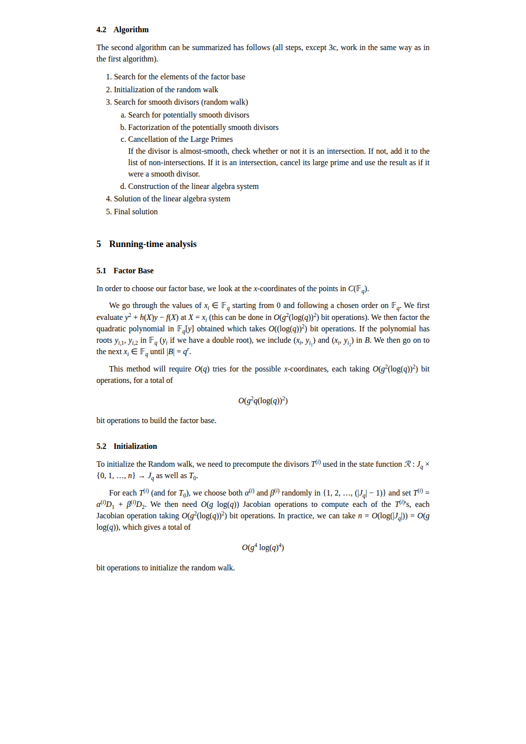4.2 Algorithm
The second algorithm can be summarized has follows (all steps, except 3c, work in the same way as in the first algorithm).
Search for the elements of the factor base
Initialization of the random walk
Search for smooth divisors (random walk)
Search for potentially smooth divisors
Factorization of the potentially smooth divisors
Cancellation of the Large Primes
If the divisor is almost-smooth, check whether or not it is an intersection. If not, add it to the list of non-intersections. If it is an intersection, cancel its large prime and use the result as if it were a smooth divisor.
Construction of the linear algebra system
Solution of the linear algebra system
Final solution
5 Running-time analysis
5.1 Factor Base
In order to choose our factor base, we look at the x-coordinates of the points in C(𝔽q).
We go through the values of xi ∈ 𝔽q starting from 0 and following a chosen order on 𝔽q. We first evaluate y2 + h(X)y − f(X) at X = xi (this can be done in O(g2(log(q))2) bit operations). We then factor the quadratic polynomial in 𝔽q[y] obtained which takes O((log(q))2) bit operations. If the polynomial has roots yi,1, yi,2 in 𝔽q (yi if we have a double root), we include (xi, yi1) and (xi, yi2) in B. We then go on to the next xi ∈ 𝔽q until |B| = qr.
This method will require O(q) tries for the possible x-coordinates, each taking O(g2(log(q))2) bit operations, for a total of
O(g2q(log(q))2)
bit operations to build the factor base.
5.2 Initialization
To initialize the Random walk, we need to precompute the divisors T(i) used in the state function ℛ : Jq × {0, 1, …, n} → Jq as well as T0.
For each T(i) (and for T0), we choose both α(i) and β(i) randomly in {1, 2, …, (|Jq| − 1)} and set T(i) = α(i)D1 + β(i)D2. We then need O(g log(q)) Jacobian operations to compute each of the T(i)'s, each Jacobian operation taking O(g2(log(q))2) bit operations. In practice, we can take n = O(log(|Jq|)) = O(g log(q)), which gives a total of
O(g4 log(q)4)
bit operations to initialize the random walk.